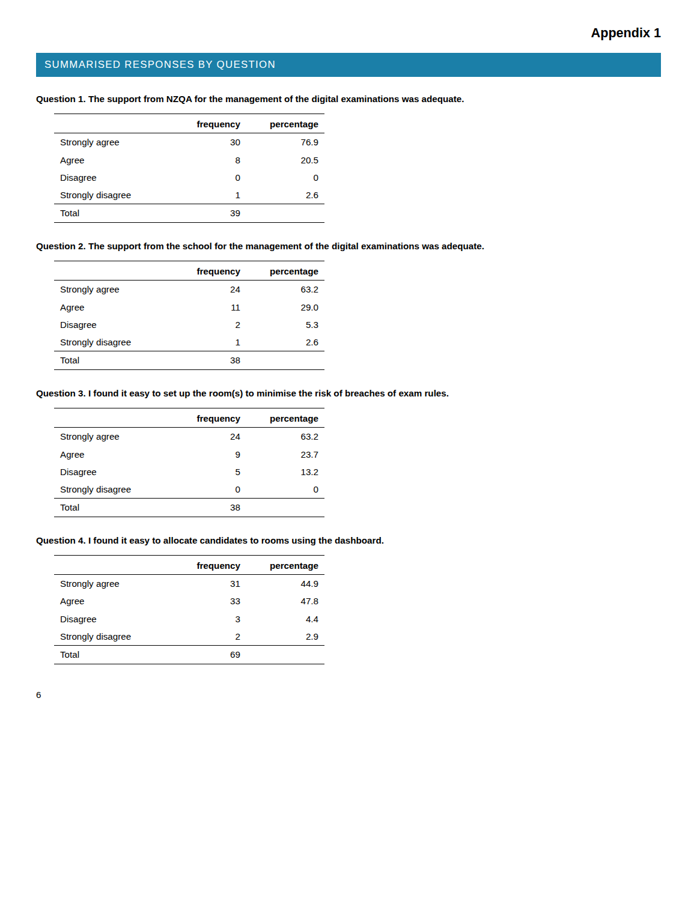Appendix 1
SUMMARISED RESPONSES BY QUESTION
Question 1. The support from NZQA for the management of the digital examinations was adequate.
| | frequency | percentage |
| --- | --- | --- |
| Strongly agree | 30 | 76.9 |
| Agree | 8 | 20.5 |
| Disagree | 0 | 0 |
| Strongly disagree | 1 | 2.6 |
| Total | 39 | |
Question 2. The support from the school for the management of the digital examinations was adequate.
| | frequency | percentage |
| --- | --- | --- |
| Strongly agree | 24 | 63.2 |
| Agree | 11 | 29.0 |
| Disagree | 2 | 5.3 |
| Strongly disagree | 1 | 2.6 |
| Total | 38 | |
Question 3. I found it easy to set up the room(s) to minimise the risk of breaches of exam rules.
| | frequency | percentage |
| --- | --- | --- |
| Strongly agree | 24 | 63.2 |
| Agree | 9 | 23.7 |
| Disagree | 5 | 13.2 |
| Strongly disagree | 0 | 0 |
| Total | 38 | |
Question 4. I found it easy to allocate candidates to rooms using the dashboard.
| | frequency | percentage |
| --- | --- | --- |
| Strongly agree | 31 | 44.9 |
| Agree | 33 | 47.8 |
| Disagree | 3 | 4.4 |
| Strongly disagree | 2 | 2.9 |
| Total | 69 | |
6